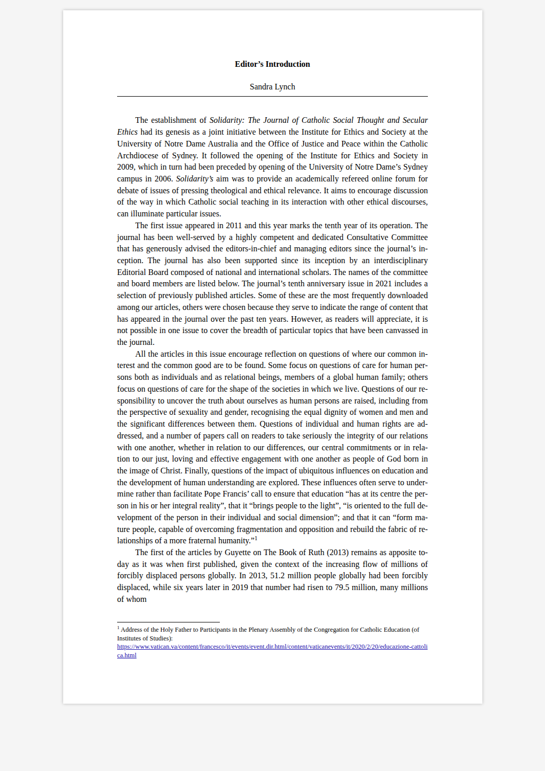Editor’s Introduction
Sandra Lynch
The establishment of Solidarity: The Journal of Catholic Social Thought and Secular Ethics had its genesis as a joint initiative between the Institute for Ethics and Society at the University of Notre Dame Australia and the Office of Justice and Peace within the Catholic Archdiocese of Sydney. It followed the opening of the Institute for Ethics and Society in 2009, which in turn had been preceded by opening of the University of Notre Dame’s Sydney campus in 2006. Solidarity’s aim was to provide an academically refereed online forum for debate of issues of pressing theological and ethical relevance. It aims to encourage discussion of the way in which Catholic social teaching in its interaction with other ethical discourses, can illuminate particular issues.
The first issue appeared in 2011 and this year marks the tenth year of its operation. The journal has been well-served by a highly competent and dedicated Consultative Committee that has generously advised the editors-in-chief and managing editors since the journal’s inception. The journal has also been supported since its inception by an interdisciplinary Editorial Board composed of national and international scholars. The names of the committee and board members are listed below. The journal’s tenth anniversary issue in 2021 includes a selection of previously published articles. Some of these are the most frequently downloaded among our articles, others were chosen because they serve to indicate the range of content that has appeared in the journal over the past ten years. However, as readers will appreciate, it is not possible in one issue to cover the breadth of particular topics that have been canvassed in the journal.
All the articles in this issue encourage reflection on questions of where our common interest and the common good are to be found. Some focus on questions of care for human persons both as individuals and as relational beings, members of a global human family; others focus on questions of care for the shape of the societies in which we live. Questions of our responsibility to uncover the truth about ourselves as human persons are raised, including from the perspective of sexuality and gender, recognising the equal dignity of women and men and the significant differences between them. Questions of individual and human rights are addressed, and a number of papers call on readers to take seriously the integrity of our relations with one another, whether in relation to our differences, our central commitments or in relation to our just, loving and effective engagement with one another as people of God born in the image of Christ. Finally, questions of the impact of ubiquitous influences on education and the development of human understanding are explored. These influences often serve to undermine rather than facilitate Pope Francis’ call to ensure that education “has at its centre the person in his or her integral reality”, that it “brings people to the light”, “is oriented to the full development of the person in their individual and social dimension”; and that it can “form mature people, capable of overcoming fragmentation and opposition and rebuild the fabric of relationships of a more fraternal humanity.”1
The first of the articles by Guyette on The Book of Ruth (2013) remains as apposite today as it was when first published, given the context of the increasing flow of millions of forcibly displaced persons globally. In 2013, 51.2 million people globally had been forcibly displaced, while six years later in 2019 that number had risen to 79.5 million, many millions of whom
1 Address of the Holy Father to Participants in the Plenary Assembly of the Congregation for Catholic Education (of Institutes of Studies):
https://www.vatican.va/content/francesco/it/events/event.dir.html/content/vaticanevents/it/2020/2/20/educazione-cattolica.html